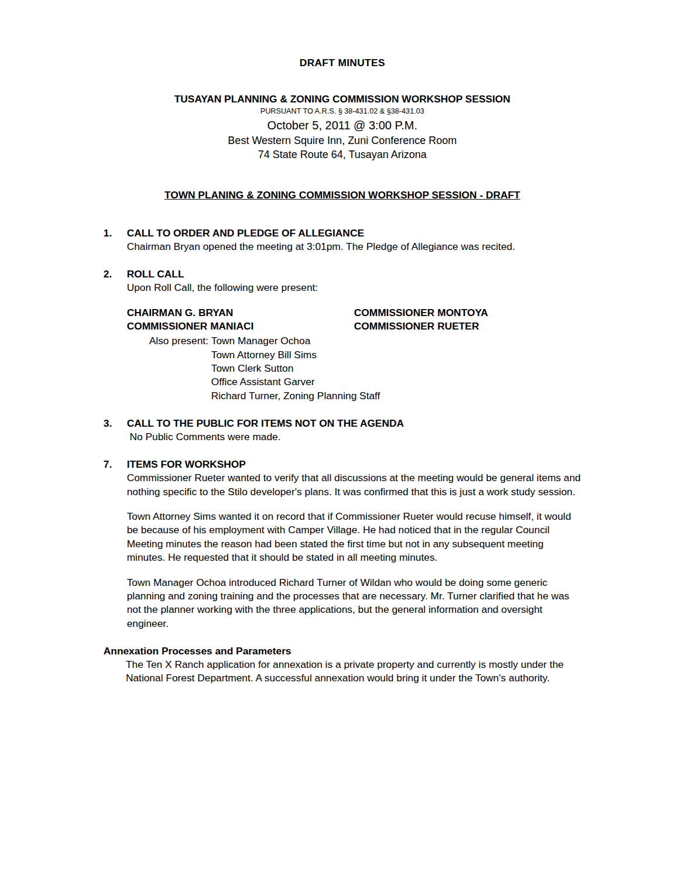DRAFT MINUTES
TUSAYAN PLANNING & ZONING COMMISSION WORKSHOP SESSION
PURSUANT TO A.R.S. § 38-431.02 & §38-431.03
October 5, 2011 @ 3:00 P.M.
Best Western Squire Inn, Zuni Conference Room
74 State Route 64, Tusayan Arizona
TOWN PLANING & ZONING COMMISSION WORKSHOP SESSION - DRAFT
1.
Call to Order and Pledge of Allegiance
Chairman Bryan opened the meeting at 3:01pm. The Pledge of Allegiance was recited.
2.
Roll Call
Upon Roll Call, the following were present:
| CHAIRMAN G. BRYAN | COMMISSIONER MONTOYA |
| COMMISSIONER MANIACI | COMMISSIONER RUETER |
Also present:
Town Manager Ochoa
Town Attorney Bill Sims
Town Clerk Sutton
Office Assistant Garver
Richard Turner, Zoning Planning Staff
3.
Call to the Public for Items Not on the Agenda
No Public Comments were made.
7.
Items for Workshop
Commissioner Rueter wanted to verify that all discussions at the meeting would be general items and nothing specific to the Stilo developer's plans. It was confirmed that this is just a work study session.
Town Attorney Sims wanted it on record that if Commissioner Rueter would recuse himself, it would be because of his employment with Camper Village. He had noticed that in the regular Council Meeting minutes the reason had been stated the first time but not in any subsequent meeting minutes. He requested that it should be stated in all meeting minutes.
Town Manager Ochoa introduced Richard Turner of Wildan who would be doing some generic planning and zoning training and the processes that are necessary. Mr. Turner clarified that he was not the planner working with the three applications, but the general information and oversight engineer.
Annexation Processes and Parameters
The Ten X Ranch application for annexation is a private property and currently is mostly under the National Forest Department. A successful annexation would bring it under the Town's authority.